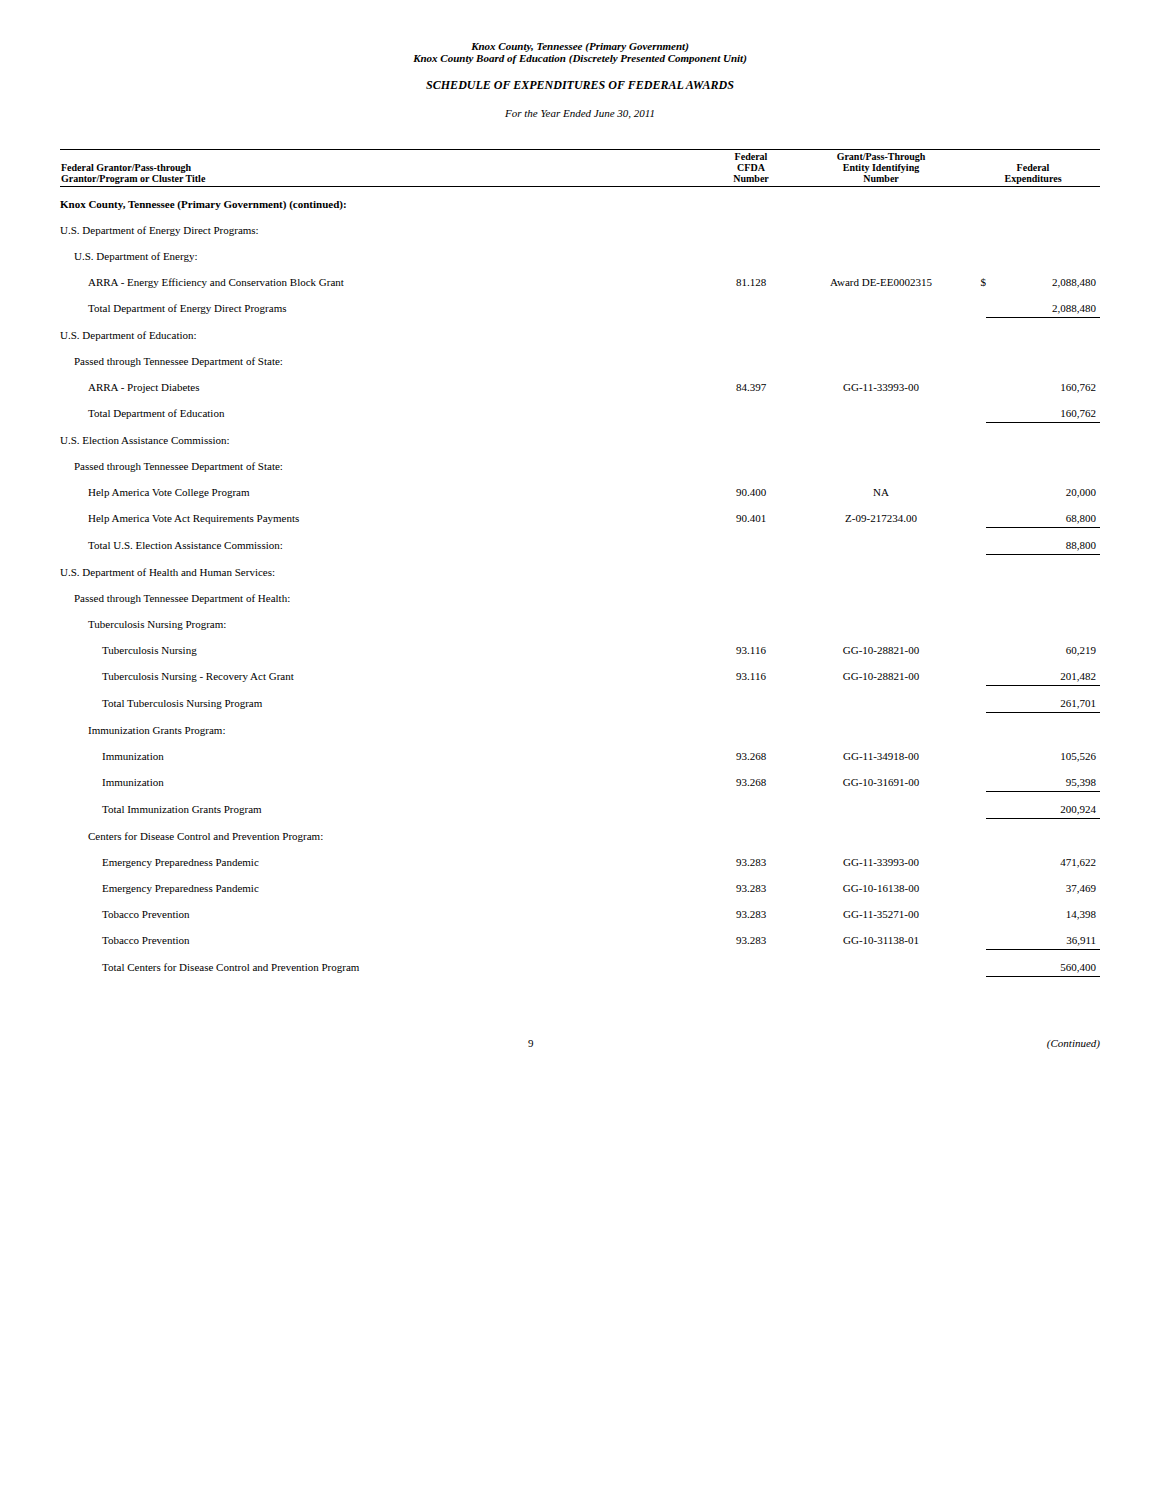Knox County, Tennessee (Primary Government)
Knox County Board of Education (Discretely Presented Component Unit)
SCHEDULE OF EXPENDITURES OF FEDERAL AWARDS
For the Year Ended June 30, 2011
| Federal Grantor/Pass-through Grantor/Program or Cluster Title | Federal CFDA Number | Grant/Pass-Through Entity Identifying Number | Federal Expenditures |
| --- | --- | --- | --- |
| Knox County, Tennessee (Primary Government) (continued): | | | | |
| U.S. Department of Energy Direct Programs: | | | | |
| U.S. Department of Energy: | | | | |
| ARRA - Energy Efficiency and Conservation Block Grant | 81.128 | Award DE-EE0002315 | $ | 2,088,480 |
| Total Department of Energy Direct Programs | | | | 2,088,480 |
| U.S. Department of Education: | | | | |
| Passed through Tennessee Department of State: | | | | |
| ARRA - Project Diabetes | 84.397 | GG-11-33993-00 | | 160,762 |
| Total Department of Education | | | | 160,762 |
| U.S. Election Assistance Commission: | | | | |
| Passed through Tennessee Department of State: | | | | |
| Help America Vote College Program | 90.400 | NA | | 20,000 |
| Help America Vote Act Requirements Payments | 90.401 | Z-09-217234.00 | | 68,800 |
| Total U.S. Election Assistance Commission: | | | | 88,800 |
| U.S. Department of Health and Human Services: | | | | |
| Passed through Tennessee Department of Health: | | | | |
| Tuberculosis Nursing Program: | | | | |
| Tuberculosis Nursing | 93.116 | GG-10-28821-00 | | 60,219 |
| Tuberculosis Nursing - Recovery Act Grant | 93.116 | GG-10-28821-00 | | 201,482 |
| Total Tuberculosis Nursing Program | | | | 261,701 |
| Immunization Grants Program: | | | | |
| Immunization | 93.268 | GG-11-34918-00 | | 105,526 |
| Immunization | 93.268 | GG-10-31691-00 | | 95,398 |
| Total Immunization Grants Program | | | | 200,924 |
| Centers for Disease Control and Prevention Program: | | | | |
| Emergency Preparedness Pandemic | 93.283 | GG-11-33993-00 | | 471,622 |
| Emergency Preparedness Pandemic | 93.283 | GG-10-16138-00 | | 37,469 |
| Tobacco Prevention | 93.283 | GG-11-35271-00 | | 14,398 |
| Tobacco Prevention | 93.283 | GG-10-31138-01 | | 36,911 |
| Total Centers for Disease Control and Prevention Program | | | | 560,400 |
9 (Continued)